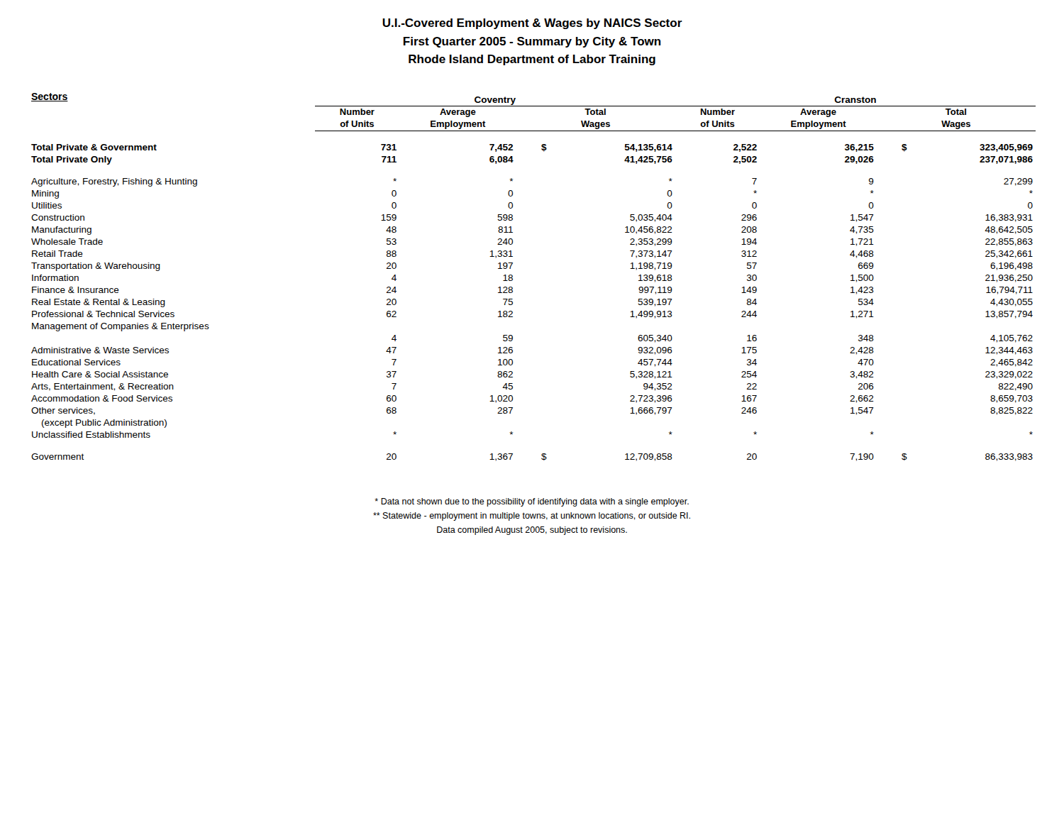U.I.-Covered Employment & Wages by NAICS Sector
First Quarter 2005 - Summary by City & Town
Rhode Island Department of Labor Training
| Sectors | Coventry | Cranston |
| | Number | Average | Total | Number | Average | Total |
| | of Units | Employment | Wages | of Units | Employment | Wages |
| Total Private & Government | 731 | 7,452 | $ | 54,135,614 | 2,522 | 36,215 | $ | 323,405,969 |
| Total Private Only | 711 | 6,084 | | 41,425,756 | 2,502 | 29,026 | | 237,071,986 |
| Agriculture, Forestry, Fishing & Hunting | * | * | | * | 7 | 9 | | 27,299 |
| Mining | 0 | 0 | | 0 | * | * | | * |
| Utilities | 0 | 0 | | 0 | 0 | 0 | | 0 |
| Construction | 159 | 598 | | 5,035,404 | 296 | 1,547 | | 16,383,931 |
| Manufacturing | 48 | 811 | | 10,456,822 | 208 | 4,735 | | 48,642,505 |
| Wholesale Trade | 53 | 240 | | 2,353,299 | 194 | 1,721 | | 22,855,863 |
| Retail Trade | 88 | 1,331 | | 7,373,147 | 312 | 4,468 | | 25,342,661 |
| Transportation & Warehousing | 20 | 197 | | 1,198,719 | 57 | 669 | | 6,196,498 |
| Information | 4 | 18 | | 139,618 | 30 | 1,500 | | 21,936,250 |
| Finance & Insurance | 24 | 128 | | 997,119 | 149 | 1,423 | | 16,794,711 |
| Real Estate & Rental & Leasing | 20 | 75 | | 539,197 | 84 | 534 | | 4,430,055 |
| Professional & Technical Services | 62 | 182 | | 1,499,913 | 244 | 1,271 | | 13,857,794 |
| Management of Companies & Enterprises | | | | | | | | |
| | 4 | 59 | | 605,340 | 16 | 348 | | 4,105,762 |
| Administrative & Waste Services | 47 | 126 | | 932,096 | 175 | 2,428 | | 12,344,463 |
| Educational Services | 7 | 100 | | 457,744 | 34 | 470 | | 2,465,842 |
| Health Care & Social Assistance | 37 | 862 | | 5,328,121 | 254 | 3,482 | | 23,329,022 |
| Arts, Entertainment, & Recreation | 7 | 45 | | 94,352 | 22 | 206 | | 822,490 |
| Accommodation & Food Services | 60 | 1,020 | | 2,723,396 | 167 | 2,662 | | 8,659,703 |
| Other services, | 68 | 287 | | 1,666,797 | 246 | 1,547 | | 8,825,822 |
| (except Public Administration) | | | | | | | | |
| Unclassified Establishments | * | * | | * | * | * | | * |
| Government | 20 | 1,367 | $ | 12,709,858 | 20 | 7,190 | $ | 86,333,983 |
* Data not shown due to the possibility of identifying data with a single employer.
** Statewide - employment in multiple towns, at unknown locations, or outside RI.
Data compiled August 2005, subject to revisions.